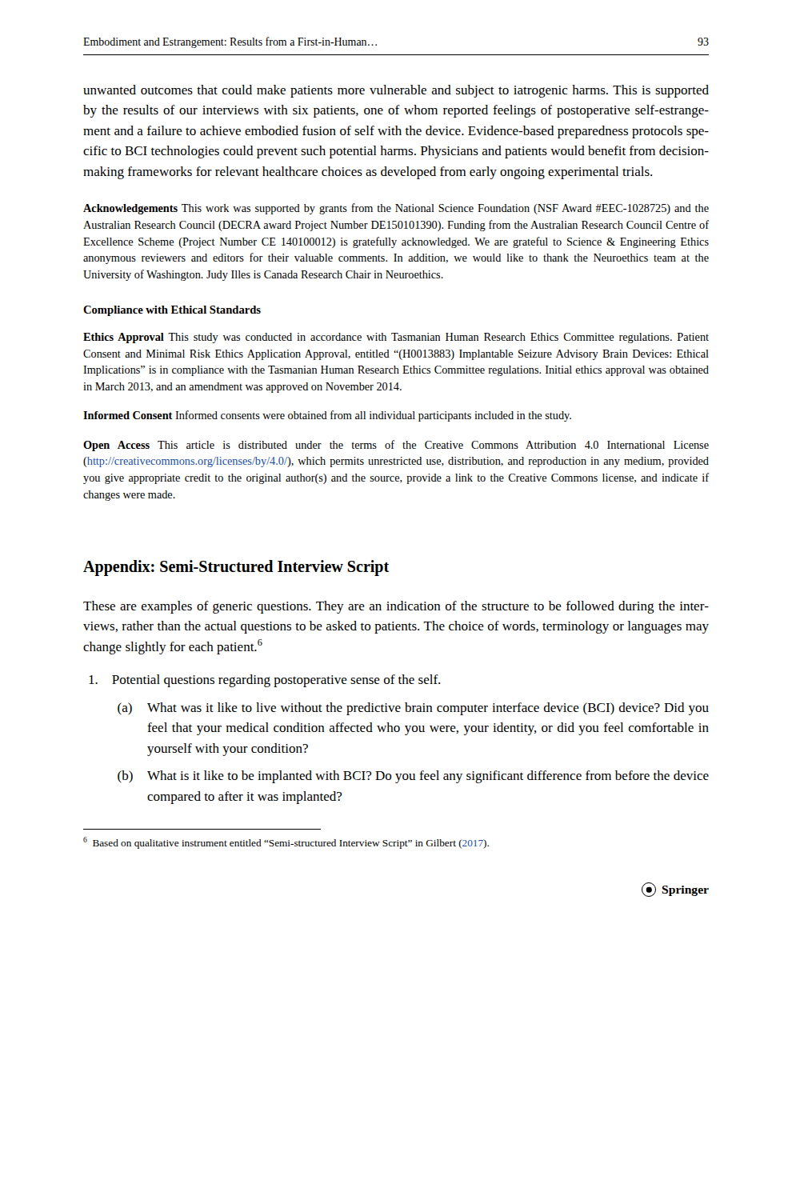Embodiment and Estrangement: Results from a First-in-Human… 93
unwanted outcomes that could make patients more vulnerable and subject to iatrogenic harms. This is supported by the results of our interviews with six patients, one of whom reported feelings of postoperative self-estrangement and a failure to achieve embodied fusion of self with the device. Evidence-based preparedness protocols specific to BCI technologies could prevent such potential harms. Physicians and patients would benefit from decision-making frameworks for relevant healthcare choices as developed from early ongoing experimental trials.
Acknowledgements This work was supported by grants from the National Science Foundation (NSF Award #EEC-1028725) and the Australian Research Council (DECRA award Project Number DE150101390). Funding from the Australian Research Council Centre of Excellence Scheme (Project Number CE 140100012) is gratefully acknowledged. We are grateful to Science & Engineering Ethics anonymous reviewers and editors for their valuable comments. In addition, we would like to thank the Neuroethics team at the University of Washington. Judy Illes is Canada Research Chair in Neuroethics.
Compliance with Ethical Standards
Ethics Approval This study was conducted in accordance with Tasmanian Human Research Ethics Committee regulations. Patient Consent and Minimal Risk Ethics Application Approval, entitled “(H0013883) Implantable Seizure Advisory Brain Devices: Ethical Implications” is in compliance with the Tasmanian Human Research Ethics Committee regulations. Initial ethics approval was obtained in March 2013, and an amendment was approved on November 2014.
Informed Consent Informed consents were obtained from all individual participants included in the study.
Open Access This article is distributed under the terms of the Creative Commons Attribution 4.0 International License (http://creativecommons.org/licenses/by/4.0/), which permits unrestricted use, distribution, and reproduction in any medium, provided you give appropriate credit to the original author(s) and the source, provide a link to the Creative Commons license, and indicate if changes were made.
Appendix: Semi-Structured Interview Script
These are examples of generic questions. They are an indication of the structure to be followed during the interviews, rather than the actual questions to be asked to patients. The choice of words, terminology or languages may change slightly for each patient.6
Potential questions regarding postoperative sense of the self.
What was it like to live without the predictive brain computer interface device (BCI) device? Did you feel that your medical condition affected who you were, your identity, or did you feel comfortable in yourself with your condition?
What is it like to be implanted with BCI? Do you feel any significant difference from before the device compared to after it was implanted?
6 Based on qualitative instrument entitled “Semi-structured Interview Script” in Gilbert (2017).
Springer